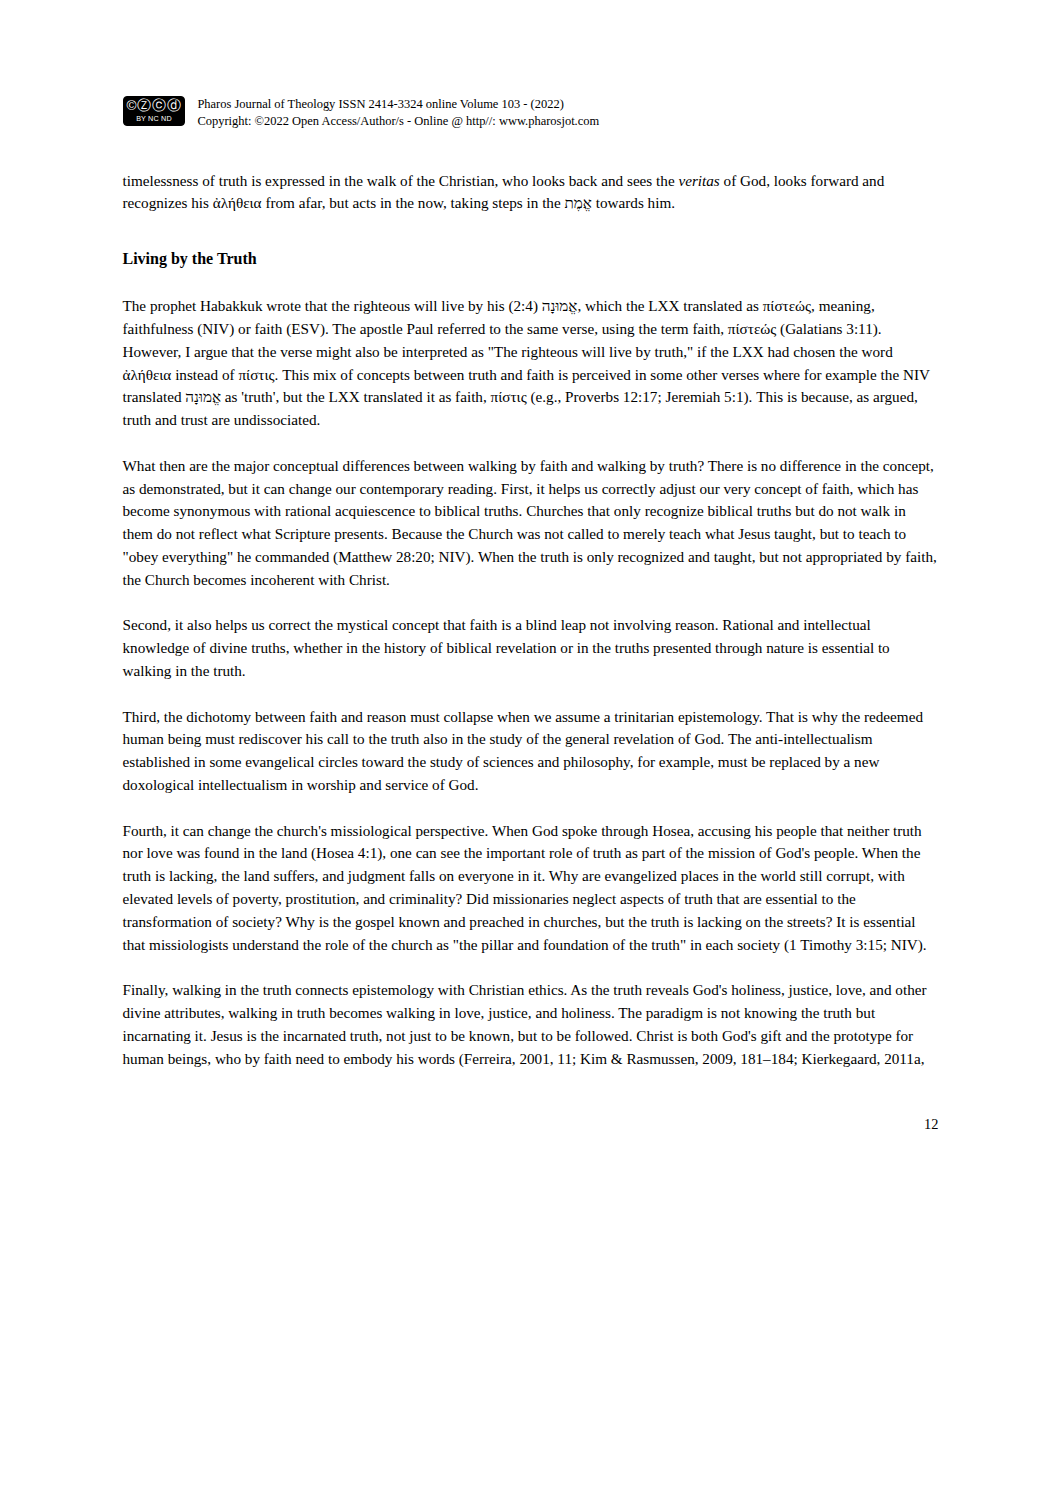©Ⓩⓒⓓ BY NC ND
Pharos Journal of Theology ISSN 2414-3324 online Volume 103 - (2022)
Copyright: ©2022 Open Access/Author/s - Online @ http//: www.pharosjot.com
timelessness of truth is expressed in the walk of the Christian, who looks back and sees the veritas of God, looks forward and recognizes his ἀλήθεια from afar, but acts in the now, taking steps in the אֱמֶת towards him.
Living by the Truth
The prophet Habakkuk wrote that the righteous will live by his אֱמוּנָה (2:4), which the LXX translated as πίστεώς, meaning, faithfulness (NIV) or faith (ESV). The apostle Paul referred to the same verse, using the term faith, πίστεώς (Galatians 3:11). However, I argue that the verse might also be interpreted as "The righteous will live by truth," if the LXX had chosen the word ἀλήθεια instead of πίστις. This mix of concepts between truth and faith is perceived in some other verses where for example the NIV translated אֱמוּנָה as 'truth', but the LXX translated it as faith, πίστις (e.g., Proverbs 12:17; Jeremiah 5:1). This is because, as argued, truth and trust are undissociated.
What then are the major conceptual differences between walking by faith and walking by truth? There is no difference in the concept, as demonstrated, but it can change our contemporary reading. First, it helps us correctly adjust our very concept of faith, which has become synonymous with rational acquiescence to biblical truths. Churches that only recognize biblical truths but do not walk in them do not reflect what Scripture presents. Because the Church was not called to merely teach what Jesus taught, but to teach to "obey everything" he commanded (Matthew 28:20; NIV). When the truth is only recognized and taught, but not appropriated by faith, the Church becomes incoherent with Christ.
Second, it also helps us correct the mystical concept that faith is a blind leap not involving reason. Rational and intellectual knowledge of divine truths, whether in the history of biblical revelation or in the truths presented through nature is essential to walking in the truth.
Third, the dichotomy between faith and reason must collapse when we assume a trinitarian epistemology. That is why the redeemed human being must rediscover his call to the truth also in the study of the general revelation of God. The anti-intellectualism established in some evangelical circles toward the study of sciences and philosophy, for example, must be replaced by a new doxological intellectualism in worship and service of God.
Fourth, it can change the church's missiological perspective. When God spoke through Hosea, accusing his people that neither truth nor love was found in the land (Hosea 4:1), one can see the important role of truth as part of the mission of God's people. When the truth is lacking, the land suffers, and judgment falls on everyone in it. Why are evangelized places in the world still corrupt, with elevated levels of poverty, prostitution, and criminality? Did missionaries neglect aspects of truth that are essential to the transformation of society? Why is the gospel known and preached in churches, but the truth is lacking on the streets? It is essential that missiologists understand the role of the church as "the pillar and foundation of the truth" in each society (1 Timothy 3:15; NIV).
Finally, walking in the truth connects epistemology with Christian ethics. As the truth reveals God's holiness, justice, love, and other divine attributes, walking in truth becomes walking in love, justice, and holiness. The paradigm is not knowing the truth but incarnating it. Jesus is the incarnated truth, not just to be known, but to be followed. Christ is both God's gift and the prototype for human beings, who by faith need to embody his words (Ferreira, 2001, 11; Kim & Rasmussen, 2009, 181–184; Kierkegaard, 2011a,
12